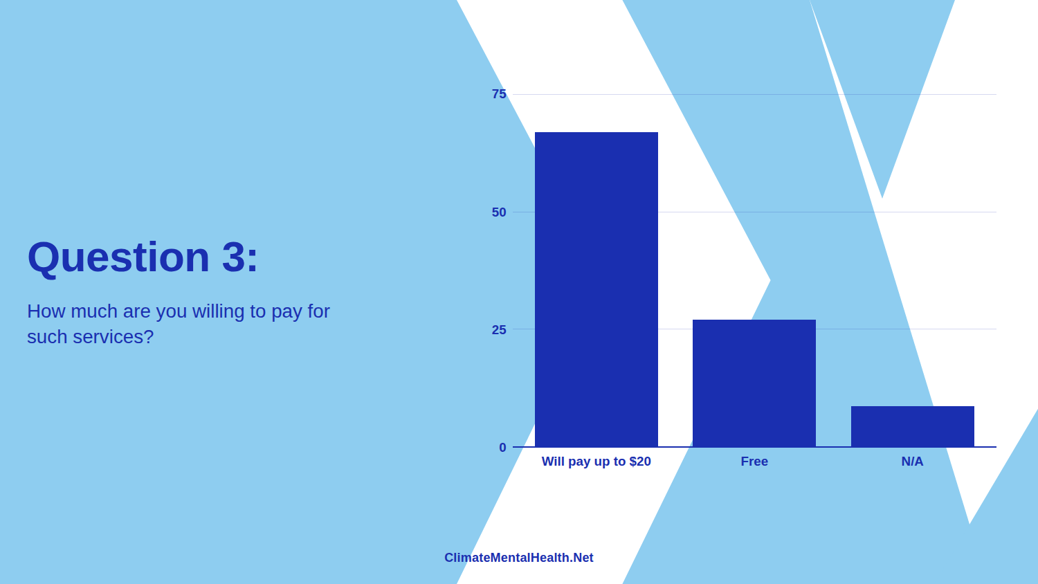Question 3:
How much are you willing to pay for such services?
75 50 25 0
Will pay up to $20 Free N/A
ClimateMentalHealth.Net